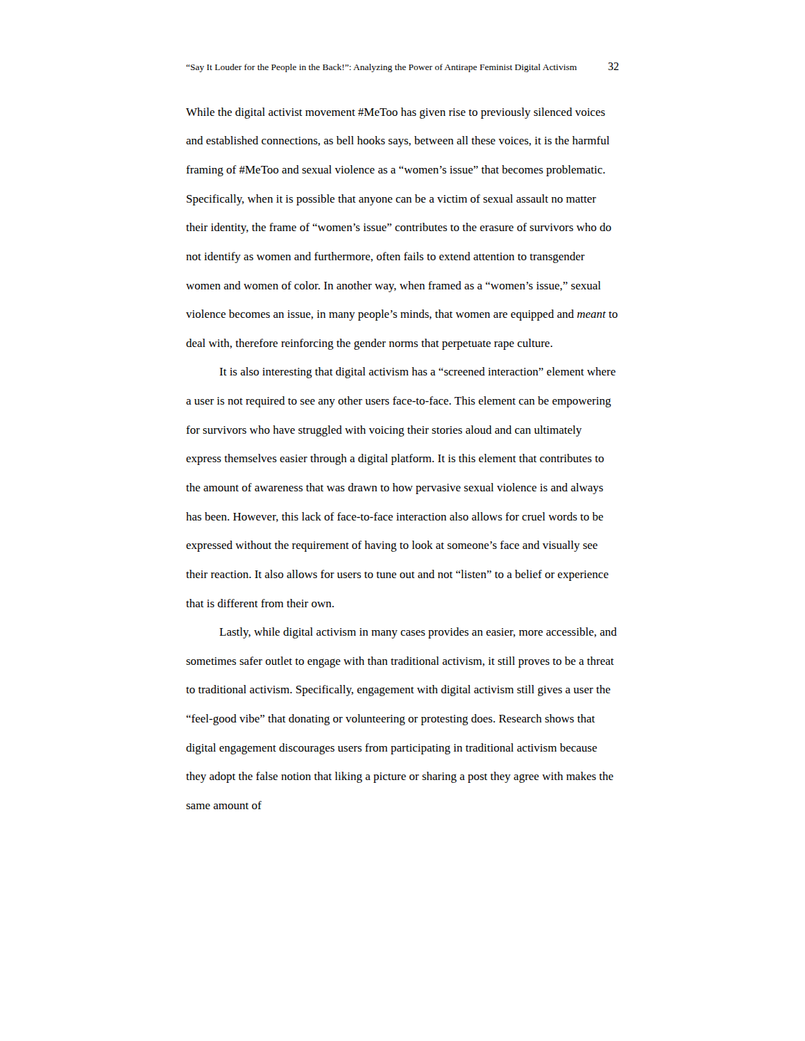“Say It Louder for the People in the Back!”: Analyzing the Power of Antirape Feminist Digital Activism
32
While the digital activist movement #MeToo has given rise to previously silenced voices and established connections, as bell hooks says, between all these voices, it is the harmful framing of #MeToo and sexual violence as a “women’s issue” that becomes problematic. Specifically, when it is possible that anyone can be a victim of sexual assault no matter their identity, the frame of “women’s issue” contributes to the erasure of survivors who do not identify as women and furthermore, often fails to extend attention to transgender women and women of color. In another way, when framed as a “women’s issue,” sexual violence becomes an issue, in many people’s minds, that women are equipped and meant to deal with, therefore reinforcing the gender norms that perpetuate rape culture.
It is also interesting that digital activism has a “screened interaction” element where a user is not required to see any other users face-to-face. This element can be empowering for survivors who have struggled with voicing their stories aloud and can ultimately express themselves easier through a digital platform. It is this element that contributes to the amount of awareness that was drawn to how pervasive sexual violence is and always has been. However, this lack of face-to-face interaction also allows for cruel words to be expressed without the requirement of having to look at someone’s face and visually see their reaction. It also allows for users to tune out and not “listen” to a belief or experience that is different from their own.
Lastly, while digital activism in many cases provides an easier, more accessible, and sometimes safer outlet to engage with than traditional activism, it still proves to be a threat to traditional activism. Specifically, engagement with digital activism still gives a user the “feel-good vibe” that donating or volunteering or protesting does. Research shows that digital engagement discourages users from participating in traditional activism because they adopt the false notion that liking a picture or sharing a post they agree with makes the same amount of